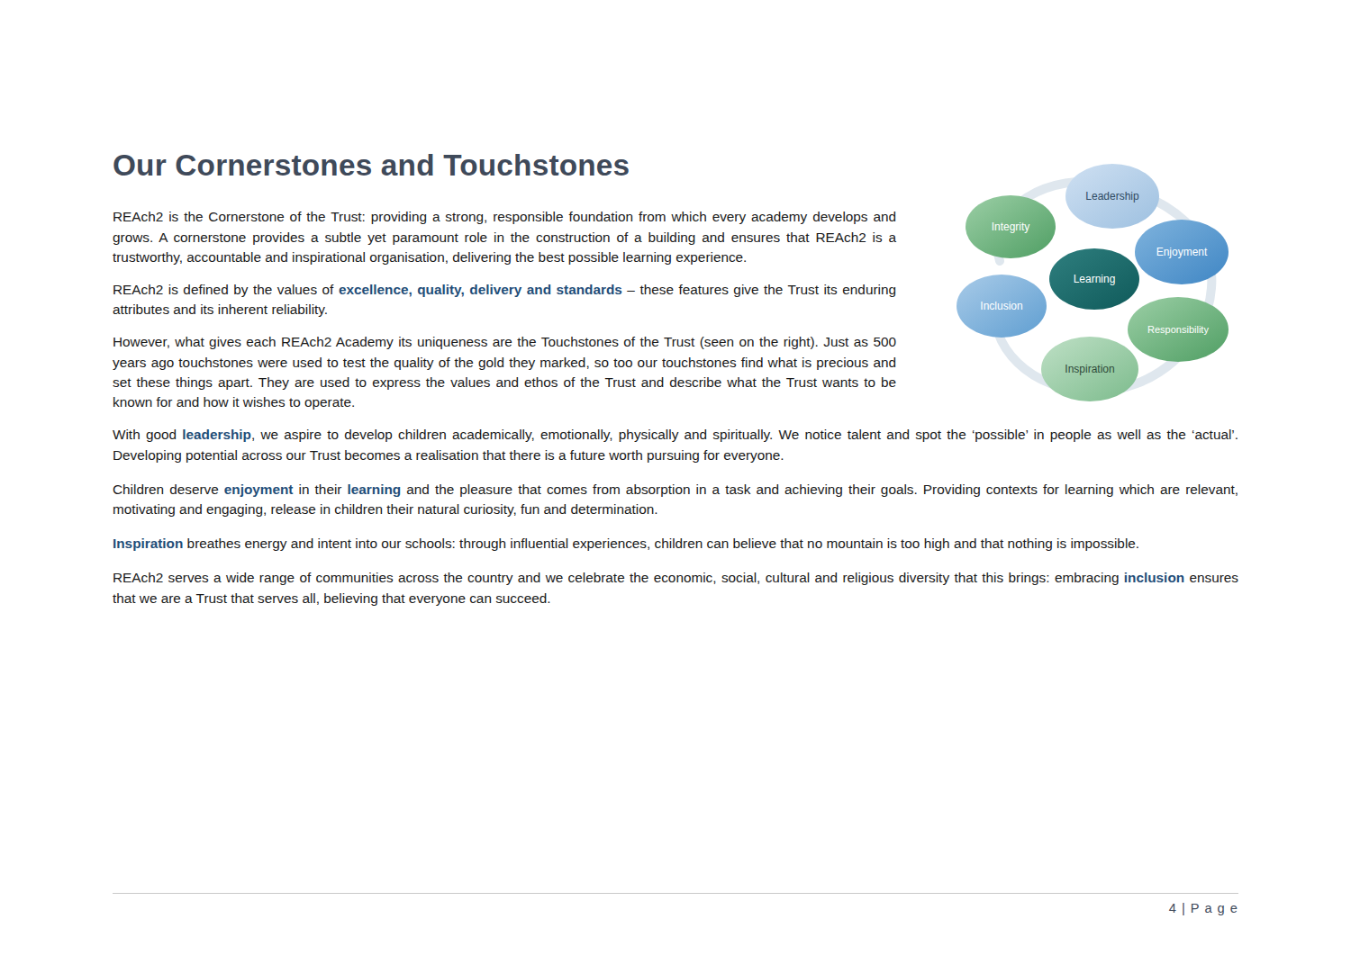Leadership Enjoyment Responsibility Inspiration Inclusion Integrity Learning
Our Cornerstones and Touchstones
REAch2 is the Cornerstone of the Trust: providing a strong, responsible foundation from which every academy develops and grows. A cornerstone provides a subtle yet paramount role in the construction of a building and ensures that REAch2 is a trustworthy, accountable and inspirational organisation, delivering the best possible learning experience.
REAch2 is defined by the values of excellence, quality, delivery and standards – these features give the Trust its enduring attributes and its inherent reliability.
However, what gives each REAch2 Academy its uniqueness are the Touchstones of the Trust (seen on the right). Just as 500 years ago touchstones were used to test the quality of the gold they marked, so too our touchstones find what is precious and set these things apart. They are used to express the values and ethos of the Trust and describe what the Trust wants to be known for and how it wishes to operate.
With good leadership, we aspire to develop children academically, emotionally, physically and spiritually. We notice talent and spot the ‘possible’ in people as well as the ‘actual’. Developing potential across our Trust becomes a realisation that there is a future worth pursuing for everyone.
Children deserve enjoyment in their learning and the pleasure that comes from absorption in a task and achieving their goals. Providing contexts for learning which are relevant, motivating and engaging, release in children their natural curiosity, fun and determination.
Inspiration breathes energy and intent into our schools: through influential experiences, children can believe that no mountain is too high and that nothing is impossible.
REAch2 serves a wide range of communities across the country and we celebrate the economic, social, cultural and religious diversity that this brings: embracing inclusion ensures that we are a Trust that serves all, believing that everyone can succeed.
4 | P a g e